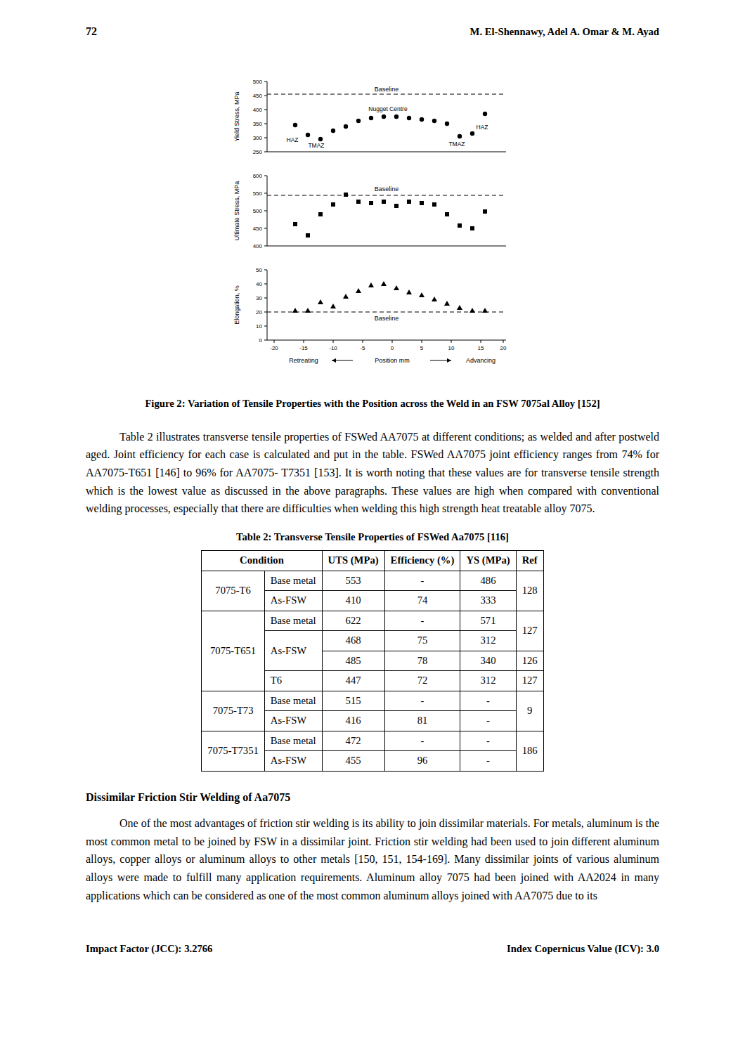72 M. El-Shennawy, Adel A. Omar & M. Ayad
500 450 400 350 300 250 Yield Stress, MPa Baseline HAZ TMAZ Nugget Centre TMAZ HAZ
600 550 500 450 400 Ultimate Stress, MPa Baseline
50 40 30 20 10 0 Elongation, % Baseline -20 -15 -10 -5 0 5 10 15 20 Retreating Position mm Advancing
Figure 2: Variation of Tensile Properties with the Position across the Weld in an FSW 7075al Alloy [152]
Table 2 illustrates transverse tensile properties of FSWed AA7075 at different conditions; as welded and after postweld aged. Joint efficiency for each case is calculated and put in the table. FSWed AA7075 joint efficiency ranges from 74% for AA7075-T651 [146] to 96% for AA7075- T7351 [153]. It is worth noting that these values are for transverse tensile strength which is the lowest value as discussed in the above paragraphs. These values are high when compared with conventional welding processes, especially that there are difficulties when welding this high strength heat treatable alloy 7075.
Table 2: Transverse Tensile Properties of FSWed Aa7075 [116]
| Condition | UTS (MPa) | Efficiency (%) | YS (MPa) | Ref |
| --- | --- | --- | --- | --- |
| 7075-T6 | Base metal | 553 | - | 486 | 128 |
| As-FSW | 410 | 74 | 333 |
| 7075-T651 | Base metal | 622 | - | 571 | 127 |
| As-FSW | 468 | 75 | 312 |
| 485 | 78 | 340 | 126 |
| T6 | 447 | 72 | 312 | 127 |
| 7075-T73 | Base metal | 515 | - | - | 9 |
| As-FSW | 416 | 81 | - |
| 7075-T7351 | Base metal | 472 | - | - | 186 |
| As-FSW | 455 | 96 | - |
Dissimilar Friction Stir Welding of Aa7075
One of the most advantages of friction stir welding is its ability to join dissimilar materials. For metals, aluminum is the most common metal to be joined by FSW in a dissimilar joint. Friction stir welding had been used to join different aluminum alloys, copper alloys or aluminum alloys to other metals [150, 151, 154-169]. Many dissimilar joints of various aluminum alloys were made to fulfill many application requirements. Aluminum alloy 7075 had been joined with AA2024 in many applications which can be considered as one of the most common aluminum alloys joined with AA7075 due to its
Impact Factor (JCC): 3.2766 Index Copernicus Value (ICV): 3.0